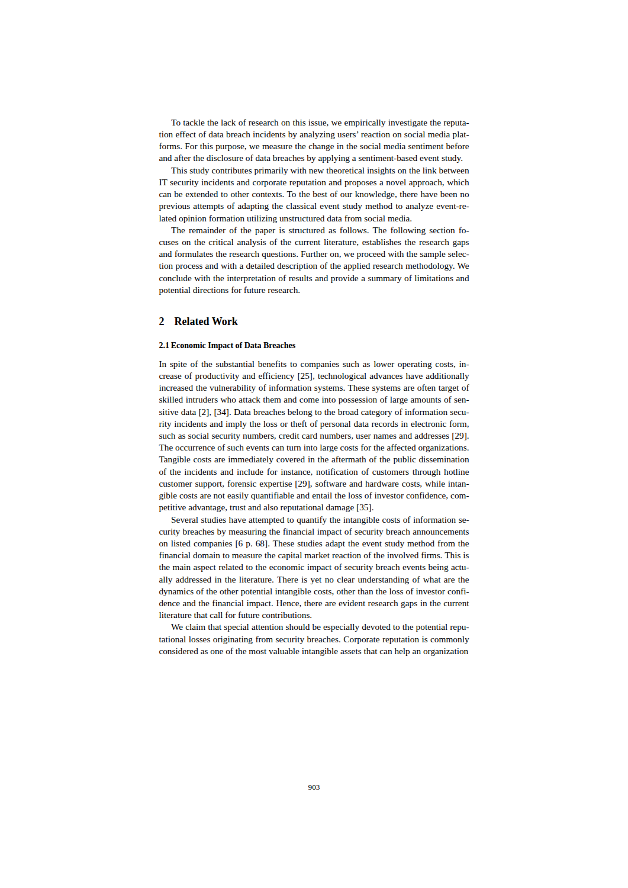To tackle the lack of research on this issue, we empirically investigate the reputation effect of data breach incidents by analyzing users’ reaction on social media platforms. For this purpose, we measure the change in the social media sentiment before and after the disclosure of data breaches by applying a sentiment-based event study.
This study contributes primarily with new theoretical insights on the link between IT security incidents and corporate reputation and proposes a novel approach, which can be extended to other contexts. To the best of our knowledge, there have been no previous attempts of adapting the classical event study method to analyze event-related opinion formation utilizing unstructured data from social media.
The remainder of the paper is structured as follows. The following section focuses on the critical analysis of the current literature, establishes the research gaps and formulates the research questions. Further on, we proceed with the sample selection process and with a detailed description of the applied research methodology. We conclude with the interpretation of results and provide a summary of limitations and potential directions for future research.
2 Related Work
2.1 Economic Impact of Data Breaches
In spite of the substantial benefits to companies such as lower operating costs, increase of productivity and efficiency [25], technological advances have additionally increased the vulnerability of information systems. These systems are often target of skilled intruders who attack them and come into possession of large amounts of sensitive data [2], [34]. Data breaches belong to the broad category of information security incidents and imply the loss or theft of personal data records in electronic form, such as social security numbers, credit card numbers, user names and addresses [29]. The occurrence of such events can turn into large costs for the affected organizations. Tangible costs are immediately covered in the aftermath of the public dissemination of the incidents and include for instance, notification of customers through hotline customer support, forensic expertise [29], software and hardware costs, while intangible costs are not easily quantifiable and entail the loss of investor confidence, competitive advantage, trust and also reputational damage [35].
Several studies have attempted to quantify the intangible costs of information security breaches by measuring the financial impact of security breach announcements on listed companies [6 p. 68]. These studies adapt the event study method from the financial domain to measure the capital market reaction of the involved firms. This is the main aspect related to the economic impact of security breach events being actually addressed in the literature. There is yet no clear understanding of what are the dynamics of the other potential intangible costs, other than the loss of investor confidence and the financial impact. Hence, there are evident research gaps in the current literature that call for future contributions.
We claim that special attention should be especially devoted to the potential reputational losses originating from security breaches. Corporate reputation is commonly considered as one of the most valuable intangible assets that can help an organization
903